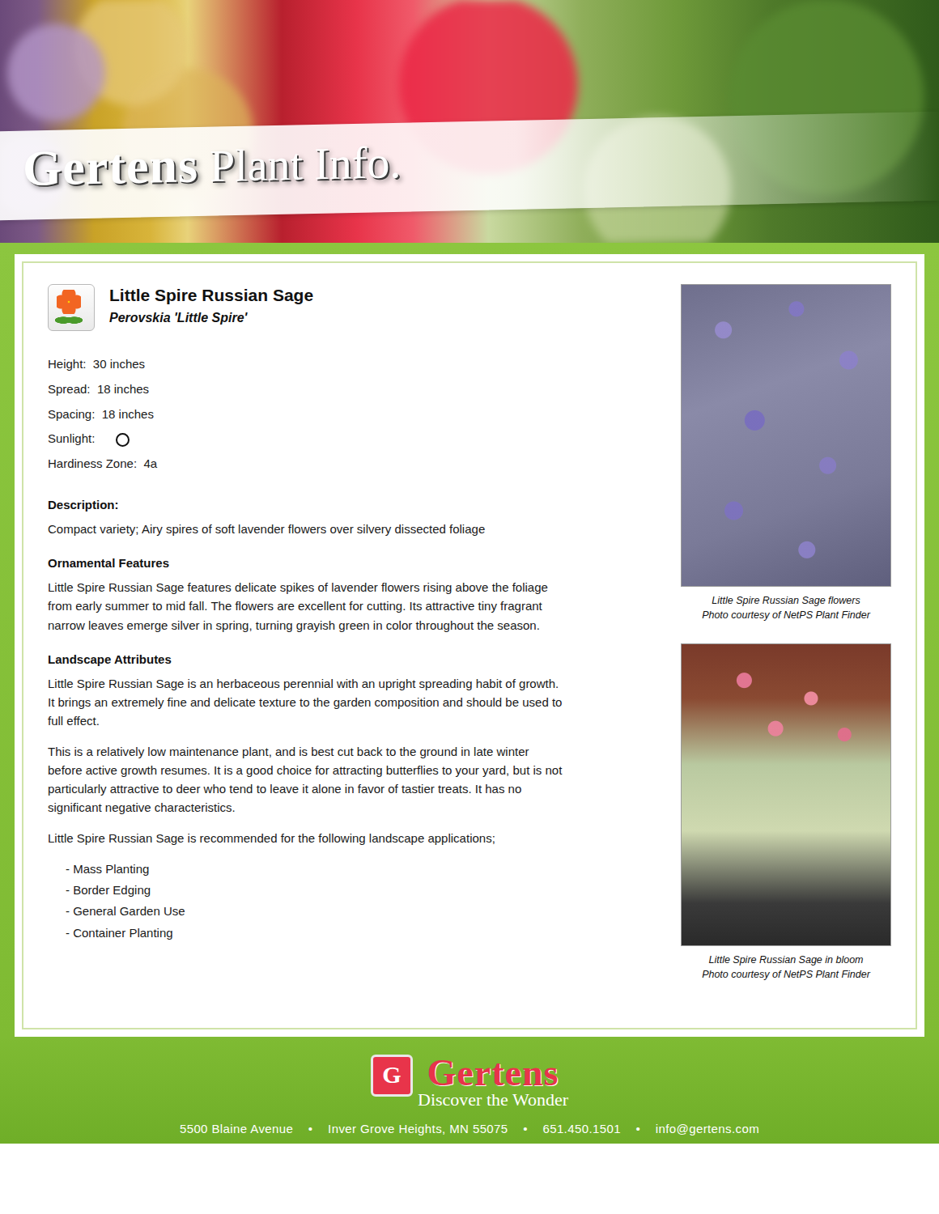Gertens Plant Info.
Little Spire Russian Sage
Perovskia 'Little Spire'
Height: 30 inches
Spread: 18 inches
Spacing: 18 inches
Sunlight:
Hardiness Zone: 4a
Description:
Compact variety; Airy spires of soft lavender flowers over silvery dissected foliage
Ornamental Features
Little Spire Russian Sage features delicate spikes of lavender flowers rising above the foliage from early summer to mid fall. The flowers are excellent for cutting. Its attractive tiny fragrant narrow leaves emerge silver in spring, turning grayish green in color throughout the season.
Landscape Attributes
Little Spire Russian Sage is an herbaceous perennial with an upright spreading habit of growth. It brings an extremely fine and delicate texture to the garden composition and should be used to full effect.
This is a relatively low maintenance plant, and is best cut back to the ground in late winter before active growth resumes. It is a good choice for attracting butterflies to your yard, but is not particularly attractive to deer who tend to leave it alone in favor of tastier treats. It has no significant negative characteristics.
Little Spire Russian Sage is recommended for the following landscape applications;
Mass Planting
Border Edging
General Garden Use
Container Planting
Little Spire Russian Sage flowers
Photo courtesy of NetPS Plant Finder
Little Spire Russian Sage in bloom
Photo courtesy of NetPS Plant Finder
G
Gertens
Discover the Wonder
5500 Blaine Avenue • Inver Grove Heights, MN 55075 • 651.450.1501 • info@gertens.com